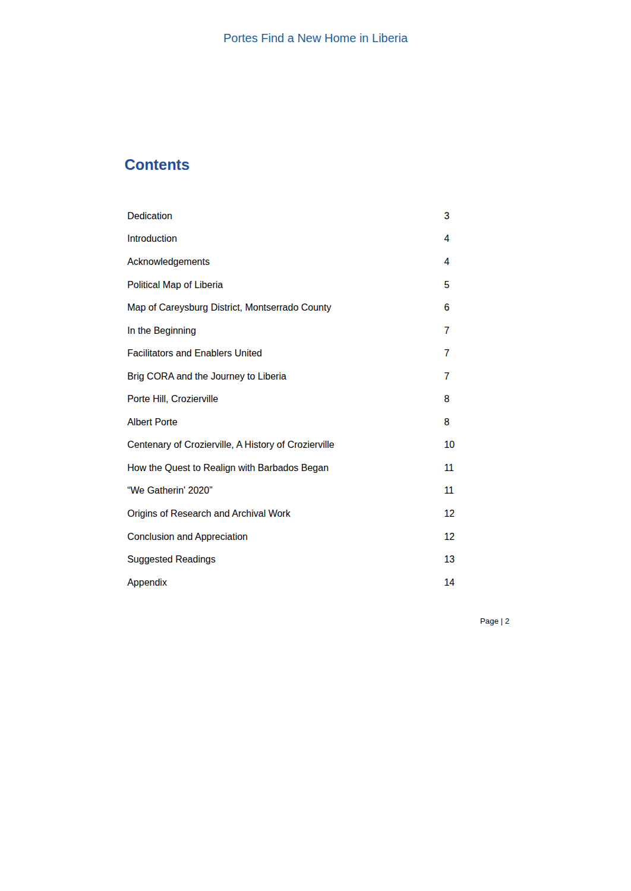Portes Find a New Home in Liberia
Contents
| Dedication | 3 |
| Introduction | 4 |
| Acknowledgements | 4 |
| Political Map of Liberia | 5 |
| Map of Careysburg District, Montserrado County | 6 |
| In the Beginning | 7 |
| Facilitators and Enablers United | 7 |
| Brig CORA and the Journey to Liberia | 7 |
| Porte Hill, Crozierville | 8 |
| Albert Porte | 8 |
| Centenary of Crozierville, A History of Crozierville | 10 |
| How the Quest to Realign with Barbados Began | 11 |
| “We Gatherin' 2020” | 11 |
| Origins of Research and Archival Work | 12 |
| Conclusion and Appreciation | 12 |
| Suggested Readings | 13 |
| Appendix | 14 |
Page | 2